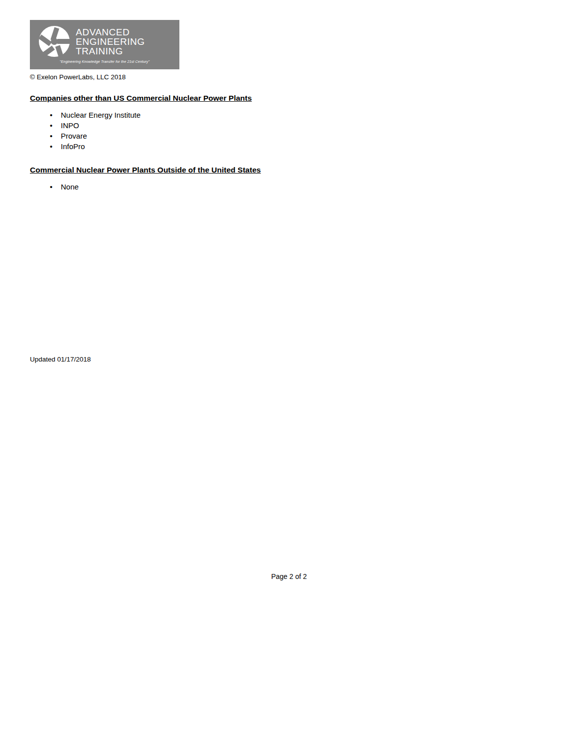ADVANCED ENGINEERING TRAINING
"Engineering Knowledge Transfer for the 21st Century"
© Exelon PowerLabs, LLC 2018
Companies other than US Commercial Nuclear Power Plants
Nuclear Energy Institute
INPO
Provare
InfoPro
Commercial Nuclear Power Plants Outside of the United States
None
Updated 01/17/2018
Page 2 of 2